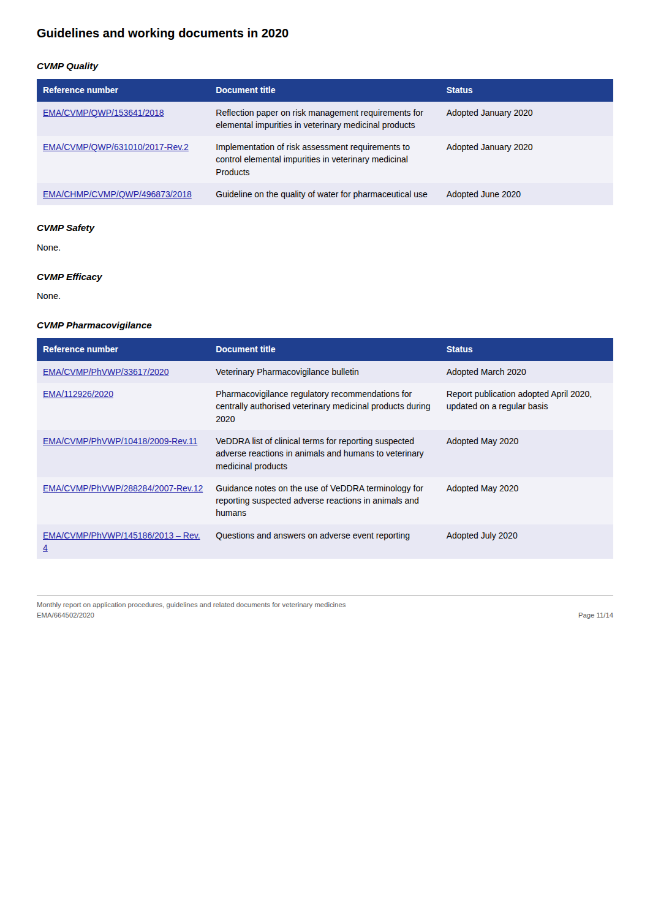Guidelines and working documents in 2020
CVMP Quality
| Reference number | Document title | Status |
| --- | --- | --- |
| EMA/CVMP/QWP/153641/2018 | Reflection paper on risk management requirements for elemental impurities in veterinary medicinal products | Adopted January 2020 |
| EMA/CVMP/QWP/631010/2017-Rev.2 | Implementation of risk assessment requirements to control elemental impurities in veterinary medicinal Products | Adopted January 2020 |
| EMA/CHMP/CVMP/QWP/496873/2018 | Guideline on the quality of water for pharmaceutical use | Adopted June 2020 |
CVMP Safety
None.
CVMP Efficacy
None.
CVMP Pharmacovigilance
| Reference number | Document title | Status |
| --- | --- | --- |
| EMA/CVMP/PhVWP/33617/2020 | Veterinary Pharmacovigilance bulletin | Adopted March 2020 |
| EMA/112926/2020 | Pharmacovigilance regulatory recommendations for centrally authorised veterinary medicinal products during 2020 | Report publication adopted April 2020, updated on a regular basis |
| EMA/CVMP/PhVWP/10418/2009-Rev.11 | VeDDRA list of clinical terms for reporting suspected adverse reactions in animals and humans to veterinary medicinal products | Adopted May 2020 |
| EMA/CVMP/PhVWP/288284/2007-Rev.12 | Guidance notes on the use of VeDDRA terminology for reporting suspected adverse reactions in animals and humans | Adopted May 2020 |
| EMA/CVMP/PhVWP/145186/2013 – Rev. 4 | Questions and answers on adverse event reporting | Adopted July 2020 |
Monthly report on application procedures, guidelines and related documents for veterinary medicines
EMA/664502/2020
Page 11/14